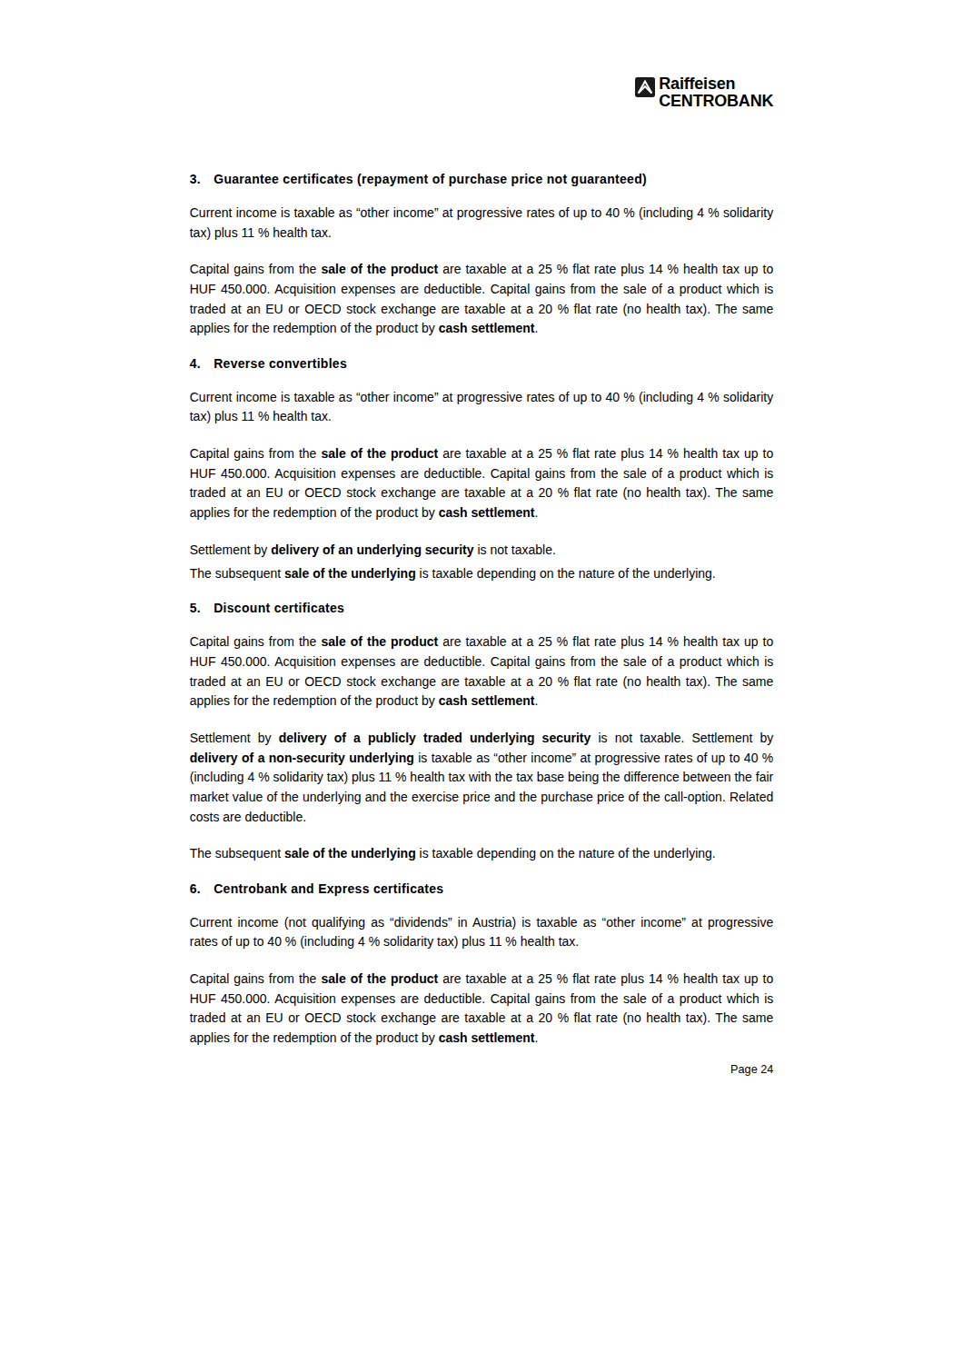Raiffeisen
CENTROBANK
3. Guarantee certificates (repayment of purchase price not guaranteed)
Current income is taxable as “other income” at progressive rates of up to 40 % (including 4 % solidarity tax) plus 11 % health tax.
Capital gains from the sale of the product are taxable at a 25 % flat rate plus 14 % health tax up to HUF 450.000. Acquisition expenses are deductible. Capital gains from the sale of a product which is traded at an EU or OECD stock exchange are taxable at a 20 % flat rate (no health tax). The same applies for the redemption of the product by cash settlement.
4. Reverse convertibles
Current income is taxable as “other income” at progressive rates of up to 40 % (including 4 % solidarity tax) plus 11 % health tax.
Capital gains from the sale of the product are taxable at a 25 % flat rate plus 14 % health tax up to HUF 450.000. Acquisition expenses are deductible. Capital gains from the sale of a product which is traded at an EU or OECD stock exchange are taxable at a 20 % flat rate (no health tax). The same applies for the redemption of the product by cash settlement.
Settlement by delivery of an underlying security is not taxable.
The subsequent sale of the underlying is taxable depending on the nature of the underlying.
5. Discount certificates
Capital gains from the sale of the product are taxable at a 25 % flat rate plus 14 % health tax up to HUF 450.000. Acquisition expenses are deductible. Capital gains from the sale of a product which is traded at an EU or OECD stock exchange are taxable at a 20 % flat rate (no health tax). The same applies for the redemption of the product by cash settlement.
Settlement by delivery of a publicly traded underlying security is not taxable. Settlement by delivery of a non-security underlying is taxable as “other income” at progressive rates of up to 40 % (including 4 % solidarity tax) plus 11 % health tax with the tax base being the difference between the fair market value of the underlying and the exercise price and the purchase price of the call-option. Related costs are deductible.
The subsequent sale of the underlying is taxable depending on the nature of the underlying.
6. Centrobank and Express certificates
Current income (not qualifying as “dividends” in Austria) is taxable as “other income” at progressive rates of up to 40 % (including 4 % solidarity tax) plus 11 % health tax.
Capital gains from the sale of the product are taxable at a 25 % flat rate plus 14 % health tax up to HUF 450.000. Acquisition expenses are deductible. Capital gains from the sale of a product which is traded at an EU or OECD stock exchange are taxable at a 20 % flat rate (no health tax). The same applies for the redemption of the product by cash settlement.
Page 24